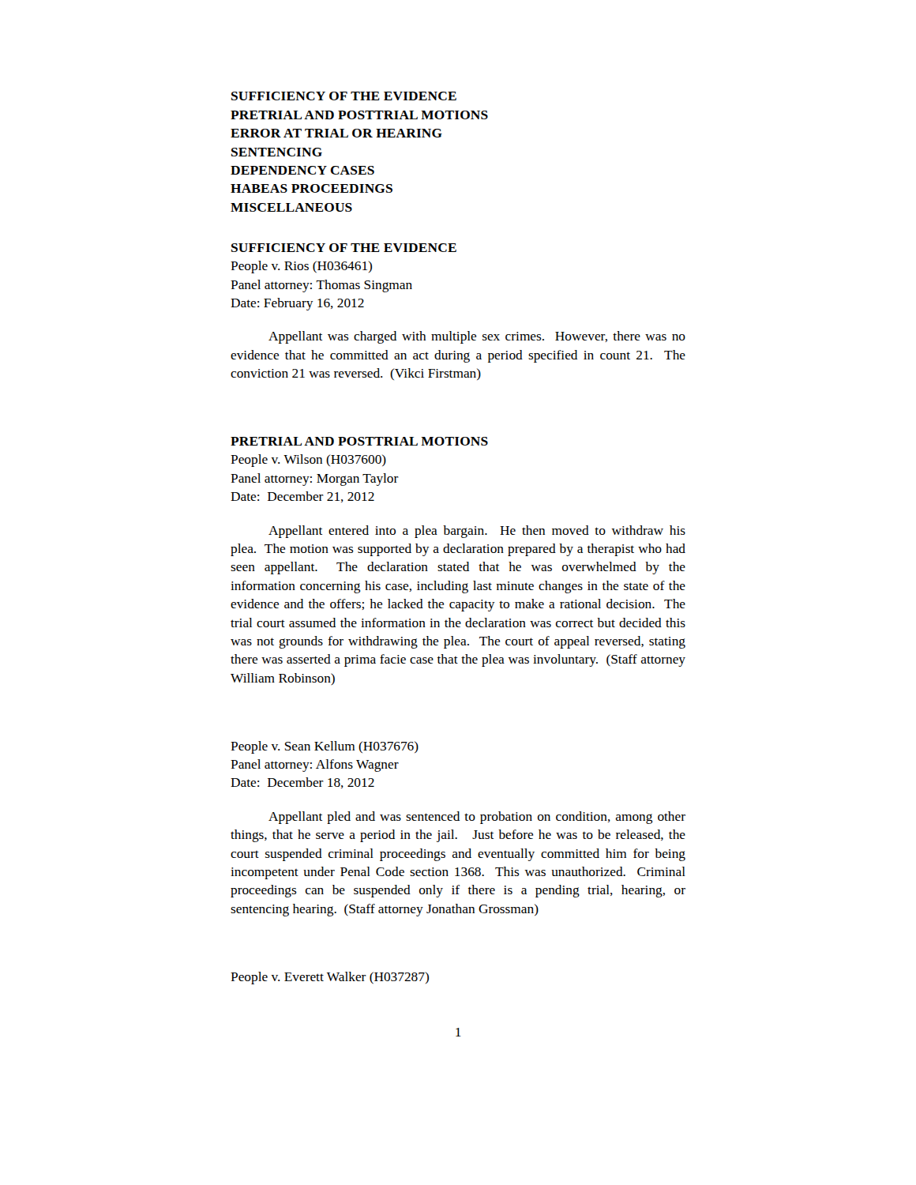SUFFICIENCY OF THE EVIDENCE
PRETRIAL AND POSTTRIAL MOTIONS
ERROR AT TRIAL OR HEARING
SENTENCING
DEPENDENCY CASES
HABEAS PROCEEDINGS
MISCELLANEOUS
SUFFICIENCY OF THE EVIDENCE
People v. Rios (H036461)
Panel attorney: Thomas Singman
Date: February 16, 2012
Appellant was charged with multiple sex crimes. However, there was no evidence that he committed an act during a period specified in count 21. The conviction 21 was reversed. (Vikci Firstman)
PRETRIAL AND POSTTRIAL MOTIONS
People v. Wilson (H037600)
Panel attorney: Morgan Taylor
Date: December 21, 2012
Appellant entered into a plea bargain. He then moved to withdraw his plea. The motion was supported by a declaration prepared by a therapist who had seen appellant. The declaration stated that he was overwhelmed by the information concerning his case, including last minute changes in the state of the evidence and the offers; he lacked the capacity to make a rational decision. The trial court assumed the information in the declaration was correct but decided this was not grounds for withdrawing the plea. The court of appeal reversed, stating there was asserted a prima facie case that the plea was involuntary. (Staff attorney William Robinson)
People v. Sean Kellum (H037676)
Panel attorney: Alfons Wagner
Date: December 18, 2012
Appellant pled and was sentenced to probation on condition, among other things, that he serve a period in the jail. Just before he was to be released, the court suspended criminal proceedings and eventually committed him for being incompetent under Penal Code section 1368. This was unauthorized. Criminal proceedings can be suspended only if there is a pending trial, hearing, or sentencing hearing. (Staff attorney Jonathan Grossman)
People v. Everett Walker (H037287)
1